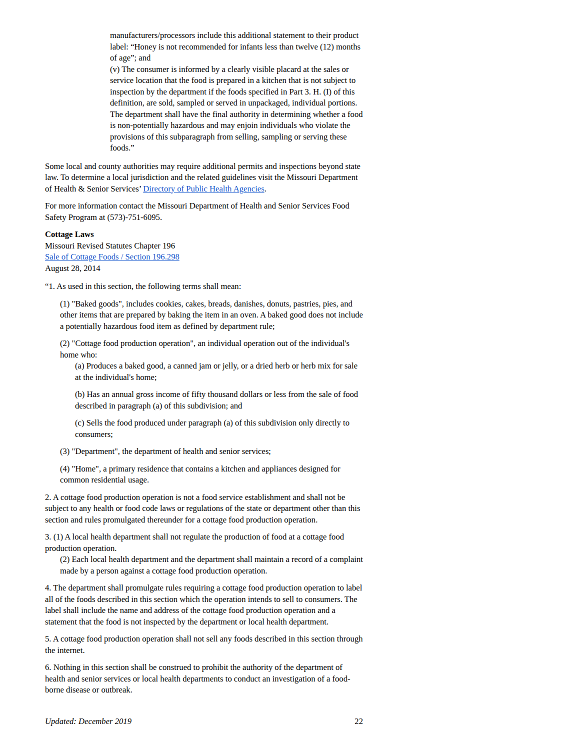manufacturers/processors include this additional statement to their product label: “Honey is not recommended for infants less than twelve (12) months of age”; and
(v) The consumer is informed by a clearly visible placard at the sales or service location that the food is prepared in a kitchen that is not subject to inspection by the department if the foods specified in Part 3. H. (I) of this definition, are sold, sampled or served in unpackaged, individual portions. The department shall have the final authority in determining whether a food is non-potentially hazardous and may enjoin individuals who violate the provisions of this subparagraph from selling, sampling or serving these foods.”
Some local and county authorities may require additional permits and inspections beyond state law. To determine a local jurisdiction and the related guidelines visit the Missouri Department of Health & Senior Services’ Directory of Public Health Agencies.
For more information contact the Missouri Department of Health and Senior Services Food Safety Program at (573)-751-6095.
Cottage Laws
Missouri Revised Statutes Chapter 196
Sale of Cottage Foods / Section 196.298
August 28, 2014
“1. As used in this section, the following terms shall mean:
(1) "Baked goods", includes cookies, cakes, breads, danishes, donuts, pastries, pies, and other items that are prepared by baking the item in an oven. A baked good does not include a potentially hazardous food item as defined by department rule;
(2) "Cottage food production operation", an individual operation out of the individual's home who:
(a) Produces a baked good, a canned jam or jelly, or a dried herb or herb mix for sale at the individual's home;
(b) Has an annual gross income of fifty thousand dollars or less from the sale of food described in paragraph (a) of this subdivision; and
(c) Sells the food produced under paragraph (a) of this subdivision only directly to consumers;
(3) "Department", the department of health and senior services;
(4) "Home", a primary residence that contains a kitchen and appliances designed for common residential usage.
2. A cottage food production operation is not a food service establishment and shall not be subject to any health or food code laws or regulations of the state or department other than this section and rules promulgated thereunder for a cottage food production operation.
3. (1) A local health department shall not regulate the production of food at a cottage food production operation.
(2) Each local health department and the department shall maintain a record of a complaint made by a person against a cottage food production operation.
4. The department shall promulgate rules requiring a cottage food production operation to label all of the foods described in this section which the operation intends to sell to consumers. The label shall include the name and address of the cottage food production operation and a statement that the food is not inspected by the department or local health department.
5. A cottage food production operation shall not sell any foods described in this section through the internet.
6. Nothing in this section shall be construed to prohibit the authority of the department of health and senior services or local health departments to conduct an investigation of a food-borne disease or outbreak.
Updated: December 2019 22